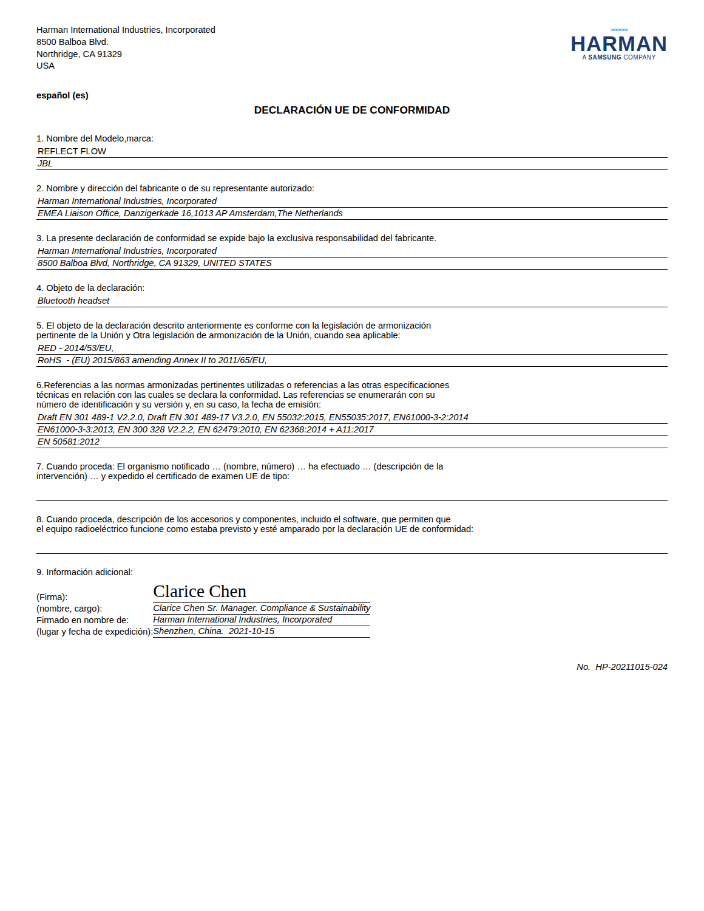Harman International Industries, Incorporated
8500 Balboa Blvd.
Northridge, CA 91329
USA
≈≈≈≈≈
HARMAN
A SAMSUNG COMPANY
español (es)
DECLARACIÓN UE DE CONFORMIDAD
1. Nombre del Modelo,marca:
REFLECT FLOW
JBL
2. Nombre y dirección del fabricante o de su representante autorizado:
Harman International Industries, Incorporated
EMEA Liaison Office, Danzigerkade 16,1013 AP Amsterdam,The Netherlands
3. La presente declaración de conformidad se expide bajo la exclusiva responsabilidad del fabricante.
Harman International Industries, Incorporated
8500 Balboa Blvd, Northridge, CA 91329, UNITED STATES
4. Objeto de la declaración:
Bluetooth headset
5. El objeto de la declaración descrito anteriormente es conforme con la legislación de armonización
pertinente de la Unión y Otra legislación de armonización de la Unión, cuando sea aplicable:
RED - 2014/53/EU,
RoHS - (EU) 2015/863 amending Annex II to 2011/65/EU,
6.Referencias a las normas armonizadas pertinentes utilizadas o referencias a las otras especificaciones
técnicas en relación con las cuales se declara la conformidad. Las referencias se enumerarán con su
número de identificación y su versión y, en su caso, la fecha de emisión:
Draft EN 301 489-1 V2.2.0, Draft EN 301 489-17 V3.2.0, EN 55032:2015, EN55035:2017, EN61000-3-2:2014
EN61000-3-3:2013, EN 300 328 V2.2.2, EN 62479:2010, EN 62368:2014 + A11:2017
EN 50581:2012
7. Cuando proceda: El organismo notificado … (nombre, número) … ha efectuado … (descripción de la
intervención) … y expedido el certificado de examen UE de tipo:
8. Cuando proceda, descripción de los accesorios y componentes, incluido el software, que permiten que
el equipo radioeléctrico funcione como estaba previsto y esté amparado por la declaración UE de conformidad:
9. Información adicional:
| (Firma): | Clarice Chen |
| (nombre, cargo): | Clarice Chen Sr. Manager. Compliance & Sustainability |
| Firmado en nombre de: | Harman International Industries, Incorporated |
| (lugar y fecha de expedición): | Shenzhen, China. 2021-10-15 |
No. HP-20211015-024